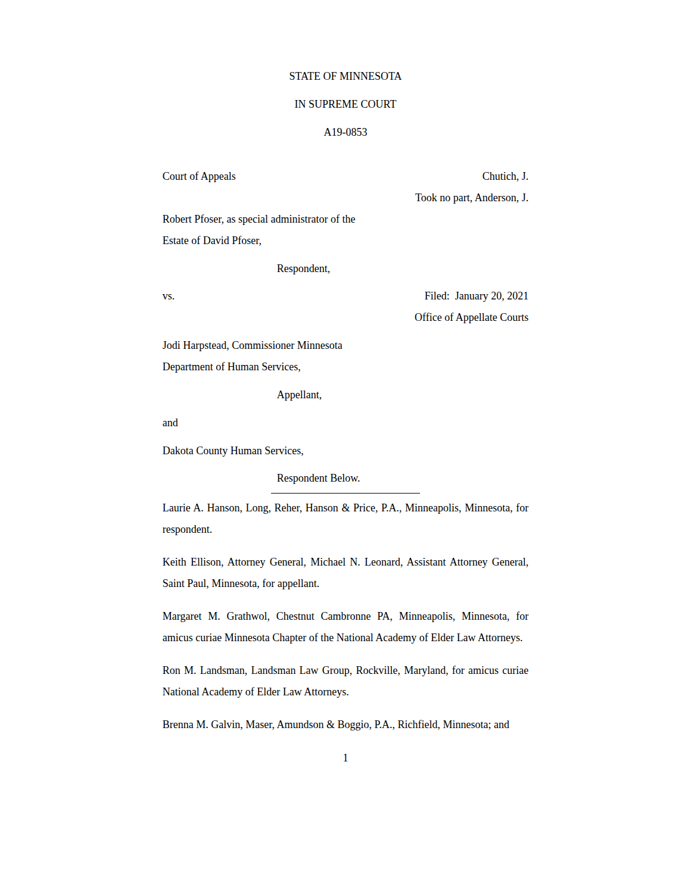STATE OF MINNESOTA
IN SUPREME COURT
A19-0853
| Court of Appeals | Chutich, J. Took no part, Anderson, J. |
| Robert Pfoser, as special administrator of the Estate of David Pfoser, Respondent, | |
| vs. | Filed: January 20, 2021 Office of Appellate Courts |
| Jodi Harpstead, Commissioner Minnesota Department of Human Services, Appellant, and Dakota County Human Services, Respondent Below. | |
Laurie A. Hanson, Long, Reher, Hanson & Price, P.A., Minneapolis, Minnesota, for respondent.
Keith Ellison, Attorney General, Michael N. Leonard, Assistant Attorney General, Saint Paul, Minnesota, for appellant.
Margaret M. Grathwol, Chestnut Cambronne PA, Minneapolis, Minnesota, for amicus curiae Minnesota Chapter of the National Academy of Elder Law Attorneys.
Ron M. Landsman, Landsman Law Group, Rockville, Maryland, for amicus curiae National Academy of Elder Law Attorneys.
Brenna M. Galvin, Maser, Amundson & Boggio, P.A., Richfield, Minnesota; and
1